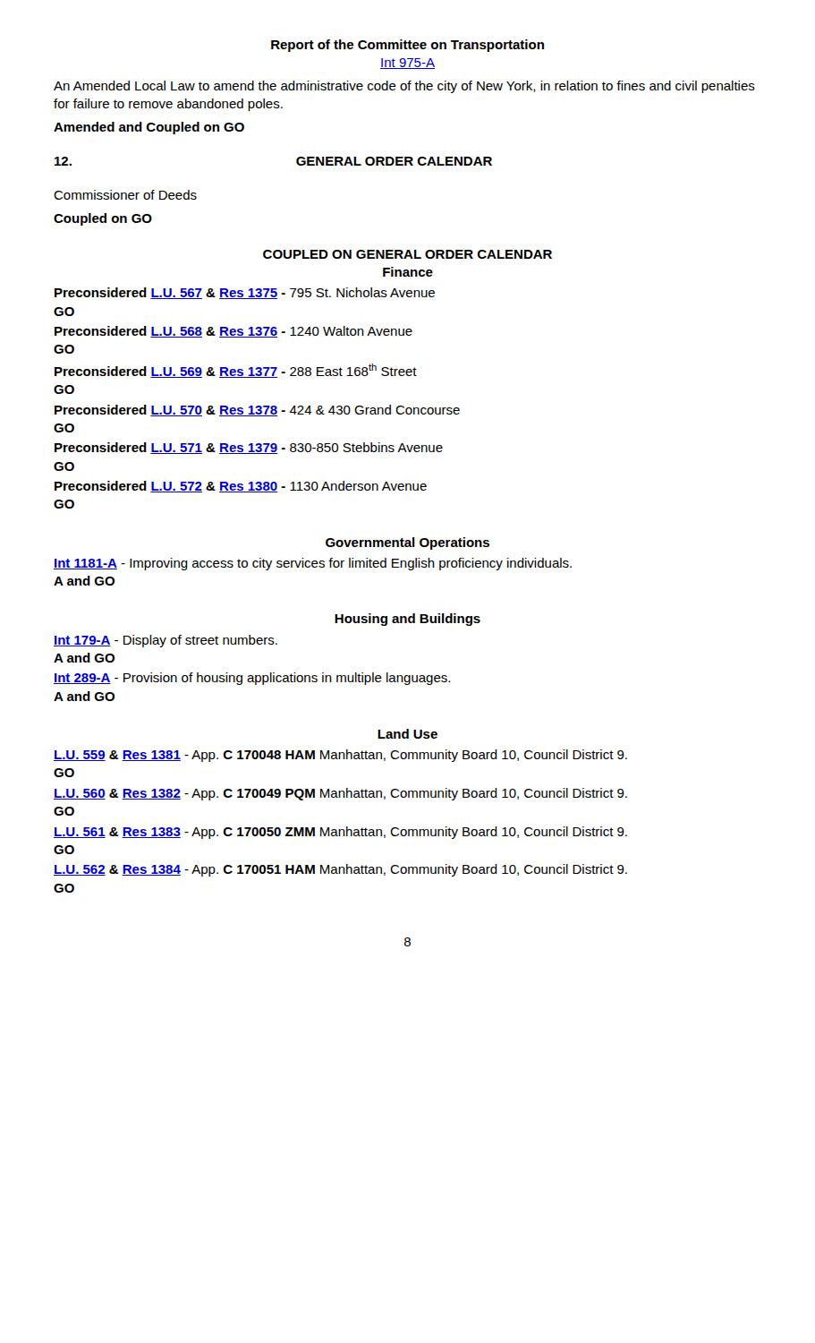Report of the Committee on Transportation
Int 975-A
An Amended Local Law to amend the administrative code of the city of New York, in relation to fines and civil penalties for failure to remove abandoned poles.
Amended and Coupled on GO
12.
GENERAL ORDER CALENDAR
Commissioner of Deeds
Coupled on GO
COUPLED ON GENERAL ORDER CALENDAR
Finance
Preconsidered L.U. 567 & Res 1375 - 795 St. Nicholas Avenue
GO
Preconsidered L.U. 568 & Res 1376 - 1240 Walton Avenue
GO
Preconsidered L.U. 569 & Res 1377 - 288 East 168th Street
GO
Preconsidered L.U. 570 & Res 1378 - 424 & 430 Grand Concourse
GO
Preconsidered L.U. 571 & Res 1379 - 830-850 Stebbins Avenue
GO
Preconsidered L.U. 572 & Res 1380 - 1130 Anderson Avenue
GO
Governmental Operations
Int 1181-A - Improving access to city services for limited English proficiency individuals.
A and GO
Housing and Buildings
Int 179-A - Display of street numbers.
A and GO
Int 289-A - Provision of housing applications in multiple languages.
A and GO
Land Use
L.U. 559 & Res 1381 - App. C 170048 HAM Manhattan, Community Board 10, Council District 9.
GO
L.U. 560 & Res 1382 - App. C 170049 PQM Manhattan, Community Board 10, Council District 9.
GO
L.U. 561 & Res 1383 - App. C 170050 ZMM Manhattan, Community Board 10, Council District 9.
GO
L.U. 562 & Res 1384 - App. C 170051 HAM Manhattan, Community Board 10, Council District 9.
GO
8